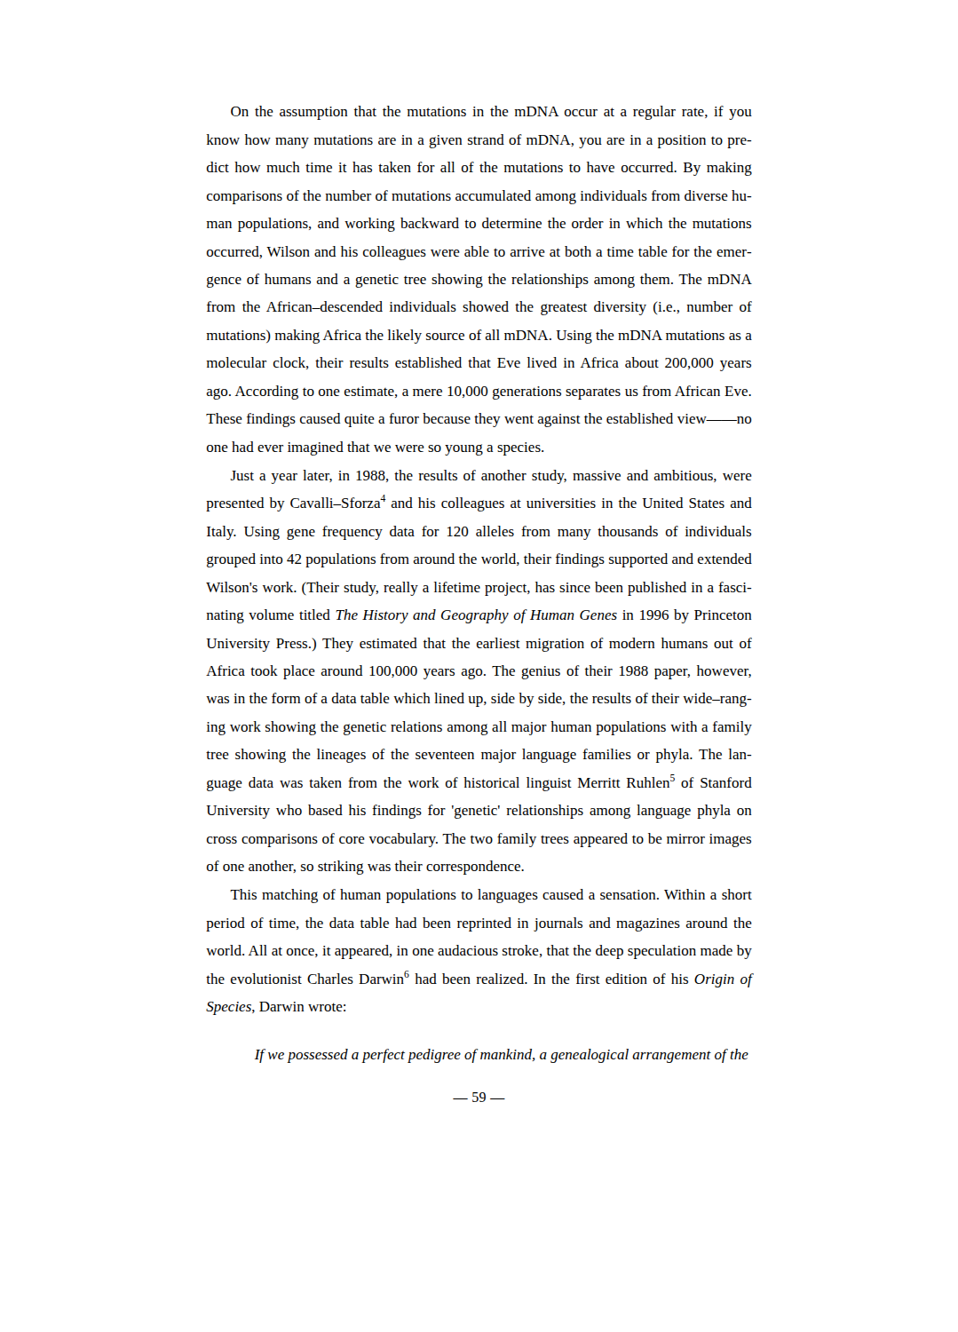On the assumption that the mutations in the mDNA occur at a regular rate, if you know how many mutations are in a given strand of mDNA, you are in a position to predict how much time it has taken for all of the mutations to have occurred. By making comparisons of the number of mutations accumulated among individuals from diverse human populations, and working backward to determine the order in which the mutations occurred, Wilson and his colleagues were able to arrive at both a time table for the emergence of humans and a genetic tree showing the relationships among them. The mDNA from the African–descended individuals showed the greatest diversity (i.e., number of mutations) making Africa the likely source of all mDNA. Using the mDNA mutations as a molecular clock, their results established that Eve lived in Africa about 200,000 years ago. According to one estimate, a mere 10,000 generations separates us from African Eve. These findings caused quite a furor because they went against the established view——no one had ever imagined that we were so young a species.
Just a year later, in 1988, the results of another study, massive and ambitious, were presented by Cavalli–Sforza4 and his colleagues at universities in the United States and Italy. Using gene frequency data for 120 alleles from many thousands of individuals grouped into 42 populations from around the world, their findings supported and extended Wilson's work. (Their study, really a lifetime project, has since been published in a fascinating volume titled The History and Geography of Human Genes in 1996 by Princeton University Press.) They estimated that the earliest migration of modern humans out of Africa took place around 100,000 years ago. The genius of their 1988 paper, however, was in the form of a data table which lined up, side by side, the results of their wide–ranging work showing the genetic relations among all major human populations with a family tree showing the lineages of the seventeen major language families or phyla. The language data was taken from the work of historical linguist Merritt Ruhlen5 of Stanford University who based his findings for 'genetic' relationships among language phyla on cross comparisons of core vocabulary. The two family trees appeared to be mirror images of one another, so striking was their correspondence.
This matching of human populations to languages caused a sensation. Within a short period of time, the data table had been reprinted in journals and magazines around the world. All at once, it appeared, in one audacious stroke, that the deep speculation made by the evolutionist Charles Darwin6 had been realized. In the first edition of his Origin of Species, Darwin wrote:
If we possessed a perfect pedigree of mankind, a genealogical arrangement of the
— 59 —